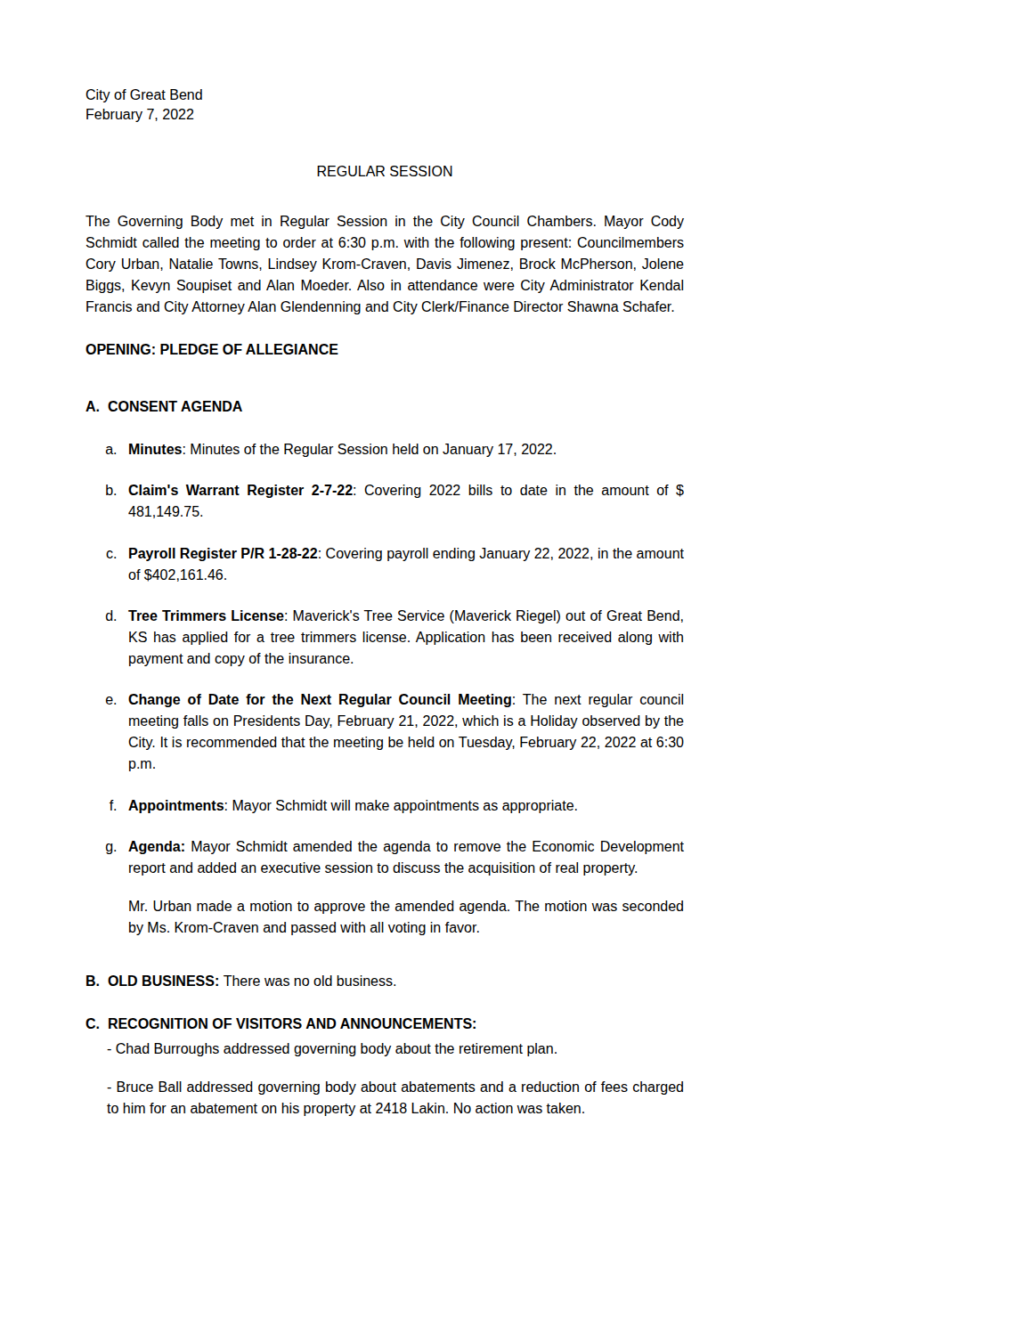City of Great Bend
February 7, 2022
REGULAR SESSION
The Governing Body met in Regular Session in the City Council Chambers. Mayor Cody Schmidt called the meeting to order at 6:30 p.m. with the following present: Councilmembers Cory Urban, Natalie Towns, Lindsey Krom-Craven, Davis Jimenez, Brock McPherson, Jolene Biggs, Kevyn Soupiset and Alan Moeder. Also in attendance were City Administrator Kendal Francis and City Attorney Alan Glendenning and City Clerk/Finance Director Shawna Schafer.
OPENING: PLEDGE OF ALLEGIANCE
A. CONSENT AGENDA
Minutes: Minutes of the Regular Session held on January 17, 2022.
Claim's Warrant Register 2-7-22: Covering 2022 bills to date in the amount of $ 481,149.75.
Payroll Register P/R 1-28-22: Covering payroll ending January 22, 2022, in the amount of $402,161.46.
Tree Trimmers License: Maverick's Tree Service (Maverick Riegel) out of Great Bend, KS has applied for a tree trimmers license. Application has been received along with payment and copy of the insurance.
Change of Date for the Next Regular Council Meeting: The next regular council meeting falls on Presidents Day, February 21, 2022, which is a Holiday observed by the City. It is recommended that the meeting be held on Tuesday, February 22, 2022 at 6:30 p.m.
Appointments: Mayor Schmidt will make appointments as appropriate.
Agenda: Mayor Schmidt amended the agenda to remove the Economic Development report and added an executive session to discuss the acquisition of real property.
Mr. Urban made a motion to approve the amended agenda. The motion was seconded by Ms. Krom-Craven and passed with all voting in favor.
B. OLD BUSINESS: There was no old business.
C. RECOGNITION OF VISITORS AND ANNOUNCEMENTS:
- Chad Burroughs addressed governing body about the retirement plan.
- Bruce Ball addressed governing body about abatements and a reduction of fees charged to him for an abatement on his property at 2418 Lakin. No action was taken.